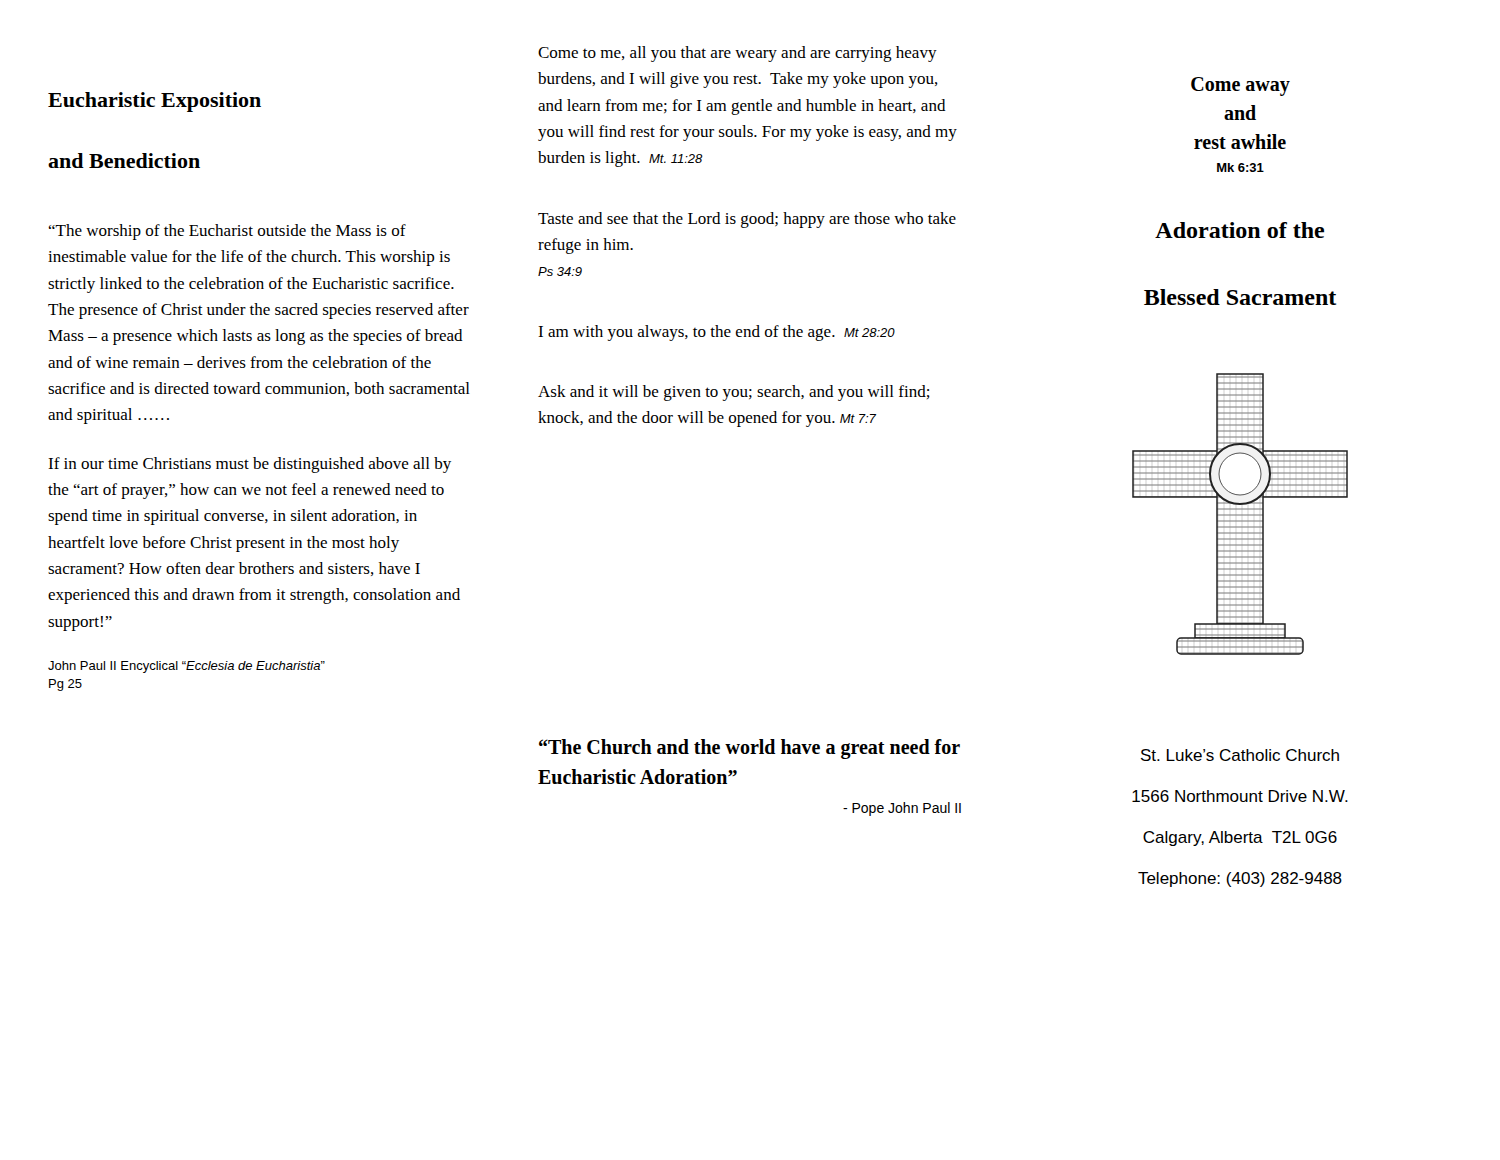Eucharistic Exposition
and Benediction
“The worship of the Eucharist outside the Mass is of inestimable value for the life of the church. This worship is strictly linked to the celebration of the Eucharistic sacrifice. The presence of Christ under the sacred species reserved after Mass – a presence which lasts as long as the species of bread and of wine remain – derives from the celebration of the sacrifice and is directed toward communion, both sacramental and spiritual ……
If in our time Christians must be distinguished above all by the “art of prayer,” how can we not feel a renewed need to spend time in spiritual converse, in silent adoration, in heartfelt love before Christ present in the most holy sacrament? How often dear brothers and sisters, have I experienced this and drawn from it strength, consolation and support!”
John Paul II Encyclical “Ecclesia de Eucharistia”
Pg 25
Come to me, all you that are weary and are carrying heavy burdens, and I will give you rest. Take my yoke upon you, and learn from me; for I am gentle and humble in heart, and you will find rest for your souls. For my yoke is easy, and my burden is light. Mt. 11:28
Taste and see that the Lord is good; happy are those who take refuge in him.
Ps 34:9
I am with you always, to the end of the age. Mt 28:20
Ask and it will be given to you; search, and you will find; knock, and the door will be opened for you. Mt 7:7
“The Church and the world have a great need for Eucharistic Adoration”
- Pope John Paul II
Come away
and
rest awhile Mk 6:31
Adoration of the
Blessed Sacrament
St. Luke’s Catholic Church
1566 Northmount Drive N.W.
Calgary, Alberta T2L 0G6
Telephone: (403) 282-9488